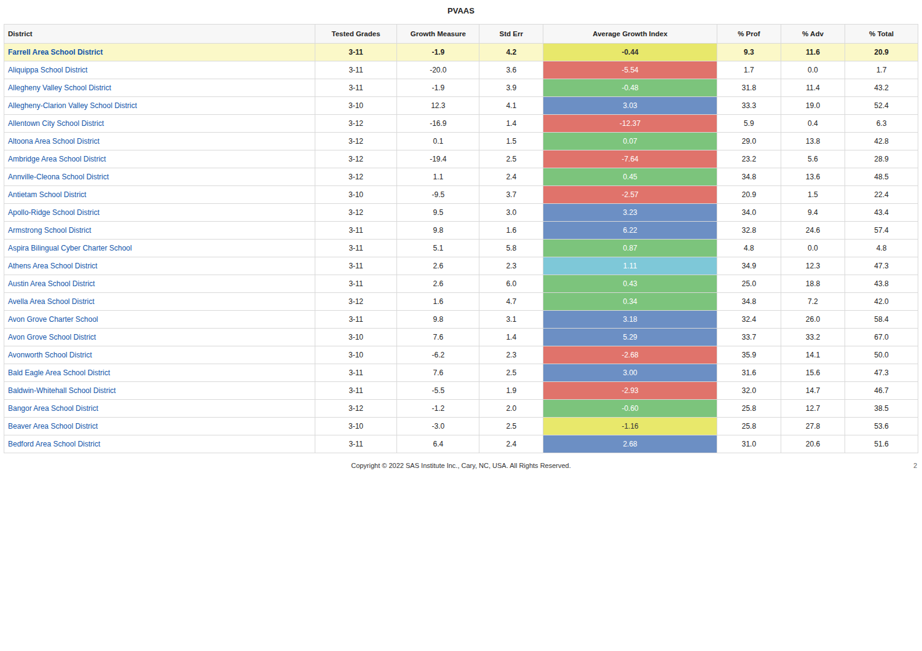PVAAS
| District | Tested Grades | Growth Measure | Std Err | Average Growth Index | % Prof | % Adv | % Total |
| --- | --- | --- | --- | --- | --- | --- | --- |
| Farrell Area School District | 3-11 | -1.9 | 4.2 | -0.44 | 9.3 | 11.6 | 20.9 |
| Aliquippa School District | 3-11 | -20.0 | 3.6 | -5.54 | 1.7 | 0.0 | 1.7 |
| Allegheny Valley School District | 3-11 | -1.9 | 3.9 | -0.48 | 31.8 | 11.4 | 43.2 |
| Allegheny-Clarion Valley School District | 3-10 | 12.3 | 4.1 | 3.03 | 33.3 | 19.0 | 52.4 |
| Allentown City School District | 3-12 | -16.9 | 1.4 | -12.37 | 5.9 | 0.4 | 6.3 |
| Altoona Area School District | 3-12 | 0.1 | 1.5 | 0.07 | 29.0 | 13.8 | 42.8 |
| Ambridge Area School District | 3-12 | -19.4 | 2.5 | -7.64 | 23.2 | 5.6 | 28.9 |
| Annville-Cleona School District | 3-12 | 1.1 | 2.4 | 0.45 | 34.8 | 13.6 | 48.5 |
| Antietam School District | 3-10 | -9.5 | 3.7 | -2.57 | 20.9 | 1.5 | 22.4 |
| Apollo-Ridge School District | 3-12 | 9.5 | 3.0 | 3.23 | 34.0 | 9.4 | 43.4 |
| Armstrong School District | 3-11 | 9.8 | 1.6 | 6.22 | 32.8 | 24.6 | 57.4 |
| Aspira Bilingual Cyber Charter School | 3-11 | 5.1 | 5.8 | 0.87 | 4.8 | 0.0 | 4.8 |
| Athens Area School District | 3-11 | 2.6 | 2.3 | 1.11 | 34.9 | 12.3 | 47.3 |
| Austin Area School District | 3-11 | 2.6 | 6.0 | 0.43 | 25.0 | 18.8 | 43.8 |
| Avella Area School District | 3-12 | 1.6 | 4.7 | 0.34 | 34.8 | 7.2 | 42.0 |
| Avon Grove Charter School | 3-11 | 9.8 | 3.1 | 3.18 | 32.4 | 26.0 | 58.4 |
| Avon Grove School District | 3-10 | 7.6 | 1.4 | 5.29 | 33.7 | 33.2 | 67.0 |
| Avonworth School District | 3-10 | -6.2 | 2.3 | -2.68 | 35.9 | 14.1 | 50.0 |
| Bald Eagle Area School District | 3-11 | 7.6 | 2.5 | 3.00 | 31.6 | 15.6 | 47.3 |
| Baldwin-Whitehall School District | 3-11 | -5.5 | 1.9 | -2.93 | 32.0 | 14.7 | 46.7 |
| Bangor Area School District | 3-12 | -1.2 | 2.0 | -0.60 | 25.8 | 12.7 | 38.5 |
| Beaver Area School District | 3-10 | -3.0 | 2.5 | -1.16 | 25.8 | 27.8 | 53.6 |
| Bedford Area School District | 3-11 | 6.4 | 2.4 | 2.68 | 31.0 | 20.6 | 51.6 |
Copyright © 2022 SAS Institute Inc., Cary, NC, USA. All Rights Reserved. 2